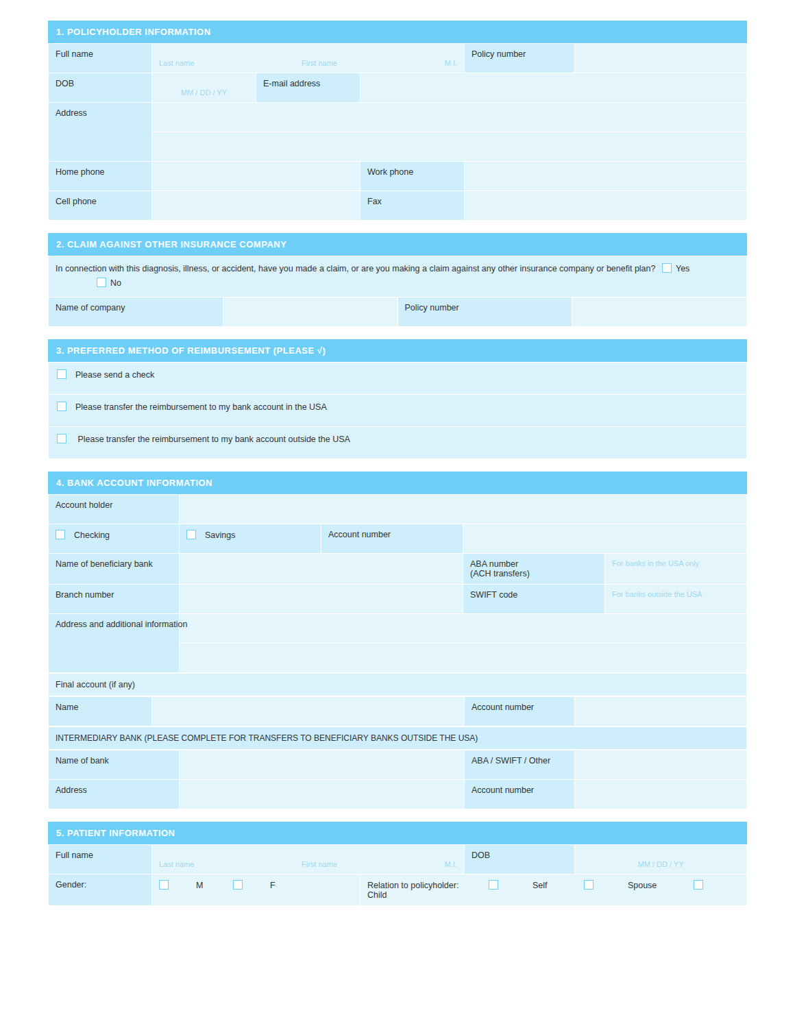1. POLICYHOLDER INFORMATION
| Full name | Last name First name M.I. | Policy number | |
| DOB | MM / DD / YY | E-mail address | |
| Address | |
| Home phone | | Work phone | |
| Cell phone | | Fax | |
2. CLAIM AGAINST OTHER INSURANCE COMPANY
| In connection with this diagnosis, illness, or accident, have you made a claim, or are you making a claim against any other insurance company or benefit plan? Yes No |
| Name of company | | Policy number | |
3. PREFERRED METHOD OF REIMBURSEMENT (PLEASE √)
| Please send a check |
| Please transfer the reimbursement to my bank account in the USA |
| Please transfer the reimbursement to my bank account outside the USA |
4. BANK ACCOUNT INFORMATION
| Account holder | |
| Checking | Savings | Account number | |
| Name of beneficiary bank | | ABA number (ACH transfers) | For banks in the USA only |
| Branch number | | SWIFT code | For banks outside the USA |
| Address and additional information | |
Final account (if any)
| Name | | Account number | |
INTERMEDIARY BANK (PLEASE COMPLETE FOR TRANSFERS TO BENEFICIARY BANKS OUTSIDE THE USA)
| Name of bank | | ABA / SWIFT / Other | |
| Address | | Account number | |
5. PATIENT INFORMATION
| Full name | Last name First name M.I. | DOB | MM / DD / YY |
| Gender: | M F | Relation to policyholder: Self Spouse Child |